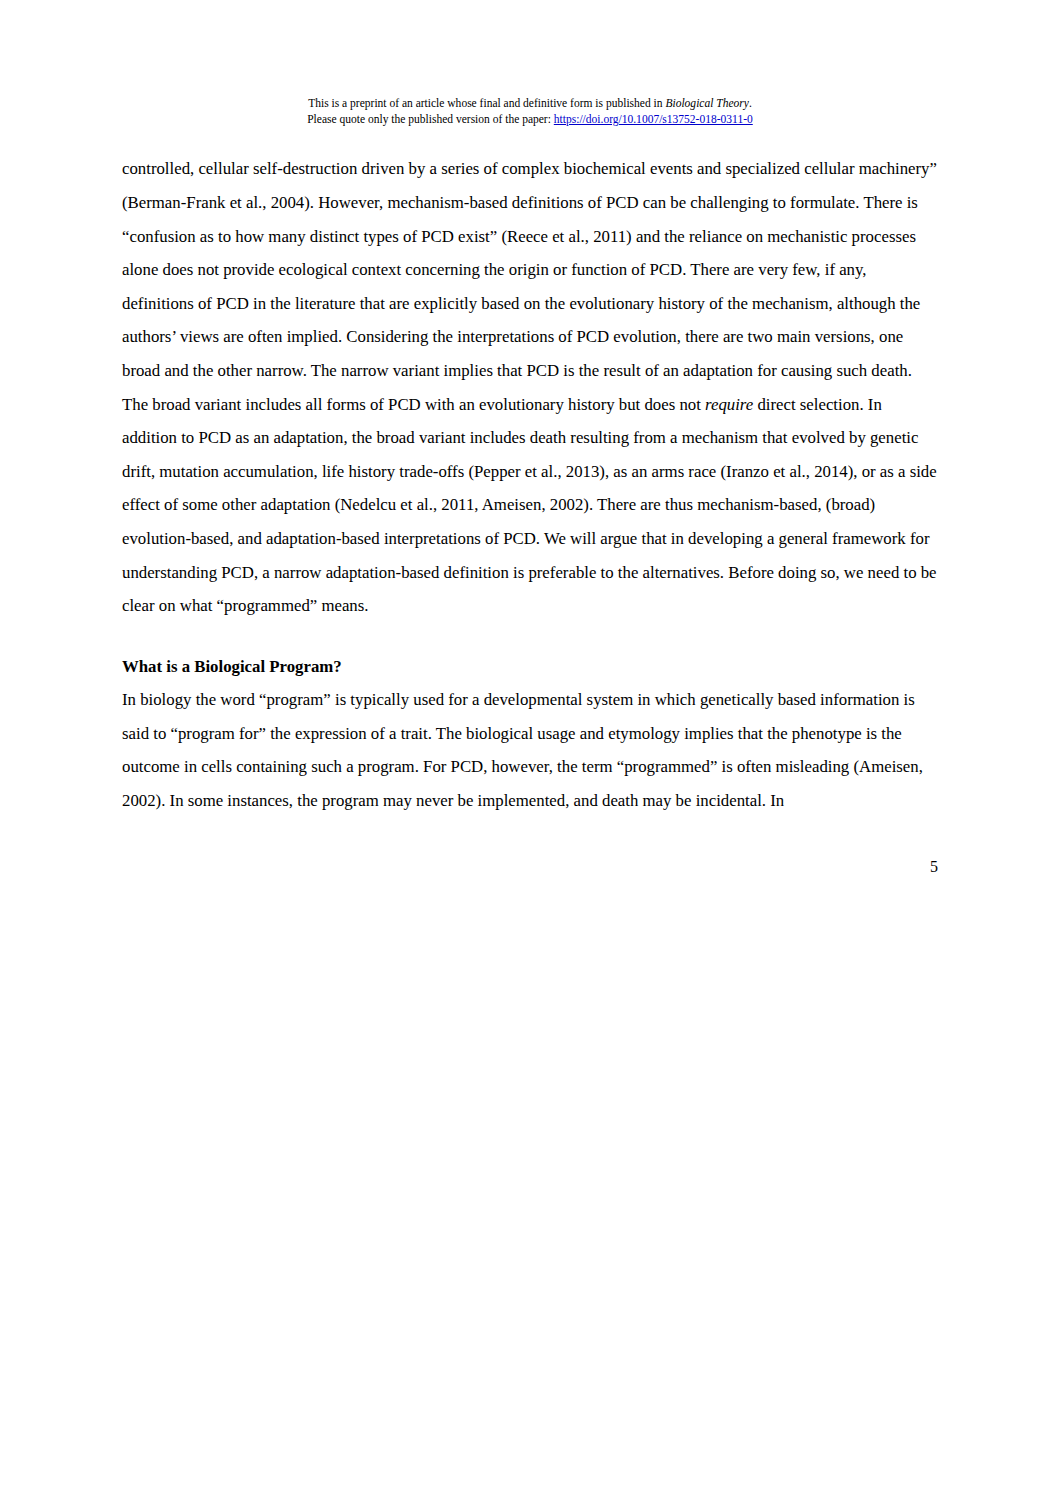This is a preprint of an article whose final and definitive form is published in Biological Theory.
Please quote only the published version of the paper: https://doi.org/10.1007/s13752-018-0311-0
controlled, cellular self-destruction driven by a series of complex biochemical events and specialized cellular machinery” (Berman-Frank et al., 2004). However, mechanism-based definitions of PCD can be challenging to formulate. There is “confusion as to how many distinct types of PCD exist” (Reece et al., 2011) and the reliance on mechanistic processes alone does not provide ecological context concerning the origin or function of PCD. There are very few, if any, definitions of PCD in the literature that are explicitly based on the evolutionary history of the mechanism, although the authors’ views are often implied. Considering the interpretations of PCD evolution, there are two main versions, one broad and the other narrow. The narrow variant implies that PCD is the result of an adaptation for causing such death. The broad variant includes all forms of PCD with an evolutionary history but does not require direct selection. In addition to PCD as an adaptation, the broad variant includes death resulting from a mechanism that evolved by genetic drift, mutation accumulation, life history trade-offs (Pepper et al., 2013), as an arms race (Iranzo et al., 2014), or as a side effect of some other adaptation (Nedelcu et al., 2011, Ameisen, 2002). There are thus mechanism-based, (broad) evolution-based, and adaptation-based interpretations of PCD. We will argue that in developing a general framework for understanding PCD, a narrow adaptation-based definition is preferable to the alternatives. Before doing so, we need to be clear on what “programmed” means.
What is a Biological Program?
In biology the word “program” is typically used for a developmental system in which genetically based information is said to “program for” the expression of a trait. The biological usage and etymology implies that the phenotype is the outcome in cells containing such a program. For PCD, however, the term “programmed” is often misleading (Ameisen, 2002). In some instances, the program may never be implemented, and death may be incidental. In
5